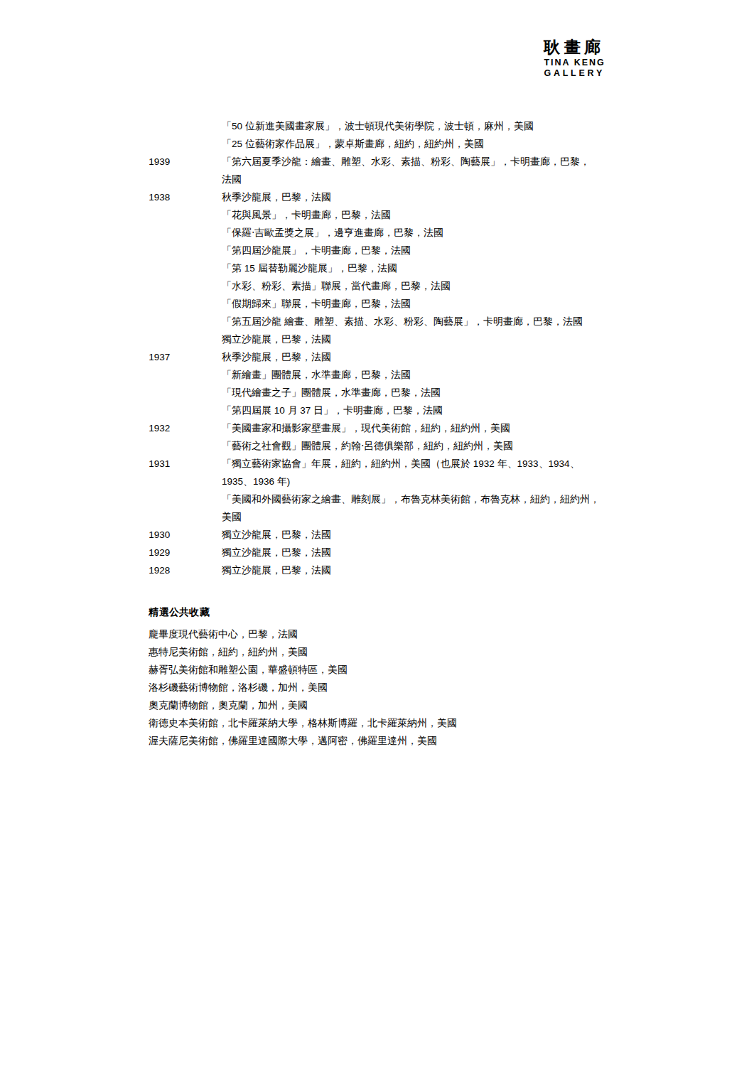耿畫廊
TINA KENG
GALLERY
| | 「50 位新進美國畫家展」，波士頓現代美術學院，波士頓，麻州，美國 「25 位藝術家作品展」，蒙卓斯畫廊，紐約，紐約州，美國 |
| 1939 | 「第六屆夏季沙龍：繪畫、雕塑、水彩、素描、粉彩、陶藝展」，卡明畫廊，巴黎， 法國 |
| 1938 | 秋季沙龍展，巴黎，法國 「花與風景」，卡明畫廊，巴黎，法國 「保羅‧吉歐孟獎之展」，邊亨進畫廊，巴黎，法國 「第四屆沙龍展」，卡明畫廊，巴黎，法國 「第 15 屆替勒麗沙龍展」，巴黎，法國 「水彩、粉彩、素描」聯展，當代畫廊，巴黎，法國 「假期歸來」聯展，卡明畫廊，巴黎，法國 「第五屆沙龍 繪畫、雕塑、素描、水彩、粉彩、陶藝展」，卡明畫廊，巴黎，法國 獨立沙龍展，巴黎，法國 |
| 1937 | 秋季沙龍展，巴黎，法國 「新繪畫」團體展，水準畫廊，巴黎，法國 「現代繪畫之子」團體展，水準畫廊，巴黎，法國 「第四屆展 10 月 37 日」，卡明畫廊，巴黎，法國 |
| 1932 | 「美國畫家和攝影家壁畫展」，現代美術館，紐約，紐約州，美國 「藝術之社會觀」團體展，約翰‧呂德俱樂部，紐約，紐約州，美國 |
| 1931 | 「獨立藝術家協會」年展，紐約，紐約州，美國（也展於 1932 年、1933、1934、 1935、1936 年) 「美國和外國藝術家之繪畫、雕刻展」，布魯克林美術館，布魯克林，紐約，紐約州， 美國 |
| 1930 | 獨立沙龍展，巴黎，法國 |
| 1929 | 獨立沙龍展，巴黎，法國 |
| 1928 | 獨立沙龍展，巴黎，法國 |
精選公共收藏
龐畢度現代藝術中心，巴黎，法國
惠特尼美術館，紐約，紐約州，美國
赫胥弘美術館和雕塑公園，華盛頓特區，美國
洛杉磯藝術博物館，洛杉磯，加州，美國
奧克蘭博物館，奧克蘭，加州，美國
衛德史本美術館，北卡羅萊納大學，格林斯博羅，北卡羅萊納州，美國
渥夫薩尼美術館，佛羅里達國際大學，邁阿密，佛羅里達州，美國